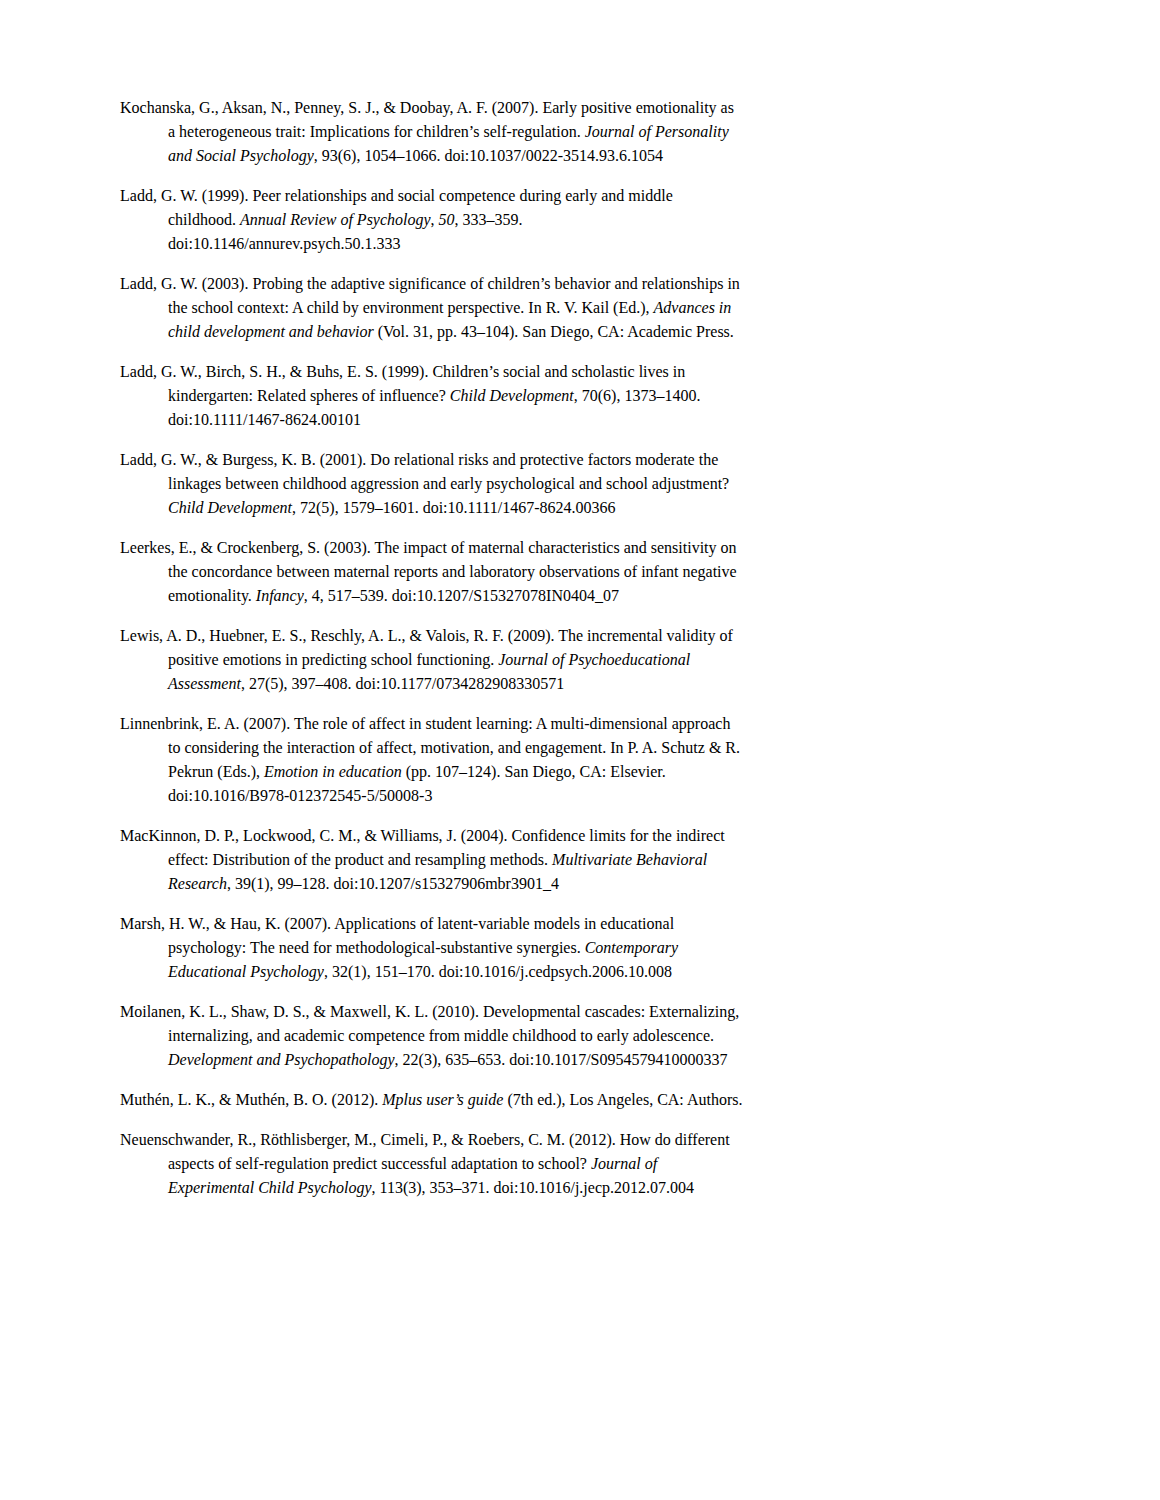Kochanska, G., Aksan, N., Penney, S. J., & Doobay, A. F. (2007). Early positive emotionality as a heterogeneous trait: Implications for children’s self-regulation. Journal of Personality and Social Psychology, 93(6), 1054–1066. doi:10.1037/0022-3514.93.6.1054
Ladd, G. W. (1999). Peer relationships and social competence during early and middle childhood. Annual Review of Psychology, 50, 333–359. doi:10.1146/annurev.psych.50.1.333
Ladd, G. W. (2003). Probing the adaptive significance of children’s behavior and relationships in the school context: A child by environment perspective. In R. V. Kail (Ed.), Advances in child development and behavior (Vol. 31, pp. 43–104). San Diego, CA: Academic Press.
Ladd, G. W., Birch, S. H., & Buhs, E. S. (1999). Children’s social and scholastic lives in kindergarten: Related spheres of influence? Child Development, 70(6), 1373–1400. doi:10.1111/1467-8624.00101
Ladd, G. W., & Burgess, K. B. (2001). Do relational risks and protective factors moderate the linkages between childhood aggression and early psychological and school adjustment? Child Development, 72(5), 1579–1601. doi:10.1111/1467-8624.00366
Leerkes, E., & Crockenberg, S. (2003). The impact of maternal characteristics and sensitivity on the concordance between maternal reports and laboratory observations of infant negative emotionality. Infancy, 4, 517–539. doi:10.1207/S15327078IN0404_07
Lewis, A. D., Huebner, E. S., Reschly, A. L., & Valois, R. F. (2009). The incremental validity of positive emotions in predicting school functioning. Journal of Psychoeducational Assessment, 27(5), 397–408. doi:10.1177/0734282908330571
Linnenbrink, E. A. (2007). The role of affect in student learning: A multi-dimensional approach to considering the interaction of affect, motivation, and engagement. In P. A. Schutz & R. Pekrun (Eds.), Emotion in education (pp. 107–124). San Diego, CA: Elsevier. doi:10.1016/B978-012372545-5/50008-3
MacKinnon, D. P., Lockwood, C. M., & Williams, J. (2004). Confidence limits for the indirect effect: Distribution of the product and resampling methods. Multivariate Behavioral Research, 39(1), 99–128. doi:10.1207/s15327906mbr3901_4
Marsh, H. W., & Hau, K. (2007). Applications of latent-variable models in educational psychology: The need for methodological-substantive synergies. Contemporary Educational Psychology, 32(1), 151–170. doi:10.1016/j.cedpsych.2006.10.008
Moilanen, K. L., Shaw, D. S., & Maxwell, K. L. (2010). Developmental cascades: Externalizing, internalizing, and academic competence from middle childhood to early adolescence. Development and Psychopathology, 22(3), 635–653. doi:10.1017/S0954579410000337
Muthén, L. K., & Muthén, B. O. (2012). Mplus user’s guide (7th ed.), Los Angeles, CA: Authors.
Neuenschwander, R., Röthlisberger, M., Cimeli, P., & Roebers, C. M. (2012). How do different aspects of self-regulation predict successful adaptation to school? Journal of Experimental Child Psychology, 113(3), 353–371. doi:10.1016/j.jecp.2012.07.004